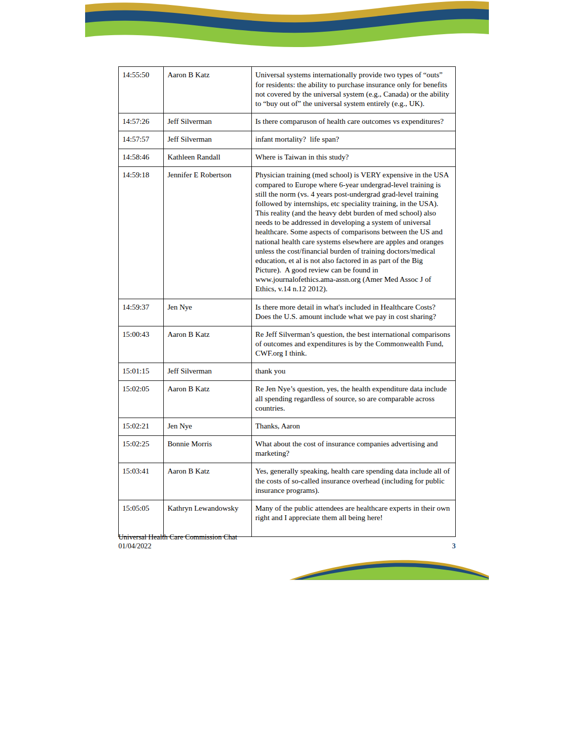| 14:55:50 | Aaron B Katz | Universal systems internationally provide two types of “outs” for residents: the ability to purchase insurance only for benefits not covered by the universal system (e.g., Canada) or the ability to “buy out of” the universal system entirely (e.g., UK). |
| 14:57:26 | Jeff Silverman | Is there comparuson of health care outcomes vs expenditures? |
| 14:57:57 | Jeff Silverman | infant mortality? life span? |
| 14:58:46 | Kathleen Randall | Where is Taiwan in this study? |
| 14:59:18 | Jennifer E Robertson | Physician training (med school) is VERY expensive in the USA compared to Europe where 6-year undergrad-level training is still the norm (vs. 4 years post-undergrad grad-level training followed by internships, etc speciality training, in the USA). This reality (and the heavy debt burden of med school) also needs to be addressed in developing a system of universal healthcare. Some aspects of comparisons between the US and national health care systems elsewhere are apples and oranges unless the cost/financial burden of training doctors/medical education, et al is not also factored in as part of the Big Picture). A good review can be found in www.journalofethics.ama-assn.org (Amer Med Assoc J of Ethics, v.14 n.12 2012). |
| 14:59:37 | Jen Nye | Is there more detail in what's included in Healthcare Costs? Does the U.S. amount include what we pay in cost sharing? |
| 15:00:43 | Aaron B Katz | Re Jeff Silverman’s question, the best international comparisons of outcomes and expenditures is by the Commonwealth Fund, CWF.org I think. |
| 15:01:15 | Jeff Silverman | thank you |
| 15:02:05 | Aaron B Katz | Re Jen Nye’s question, yes, the health expenditure data include all spending regardless of source, so are comparable across countries. |
| 15:02:21 | Jen Nye | Thanks, Aaron |
| 15:02:25 | Bonnie Morris | What about the cost of insurance companies advertising and marketing? |
| 15:03:41 | Aaron B Katz | Yes, generally speaking, health care spending data include all of the costs of so-called insurance overhead (including for public insurance programs). |
| 15:05:05 | Kathryn Lewandowsky | Many of the public attendees are healthcare experts in their own right and I appreciate them all being here! |
Universal Health Care Commission Chat
01/04/2022
3